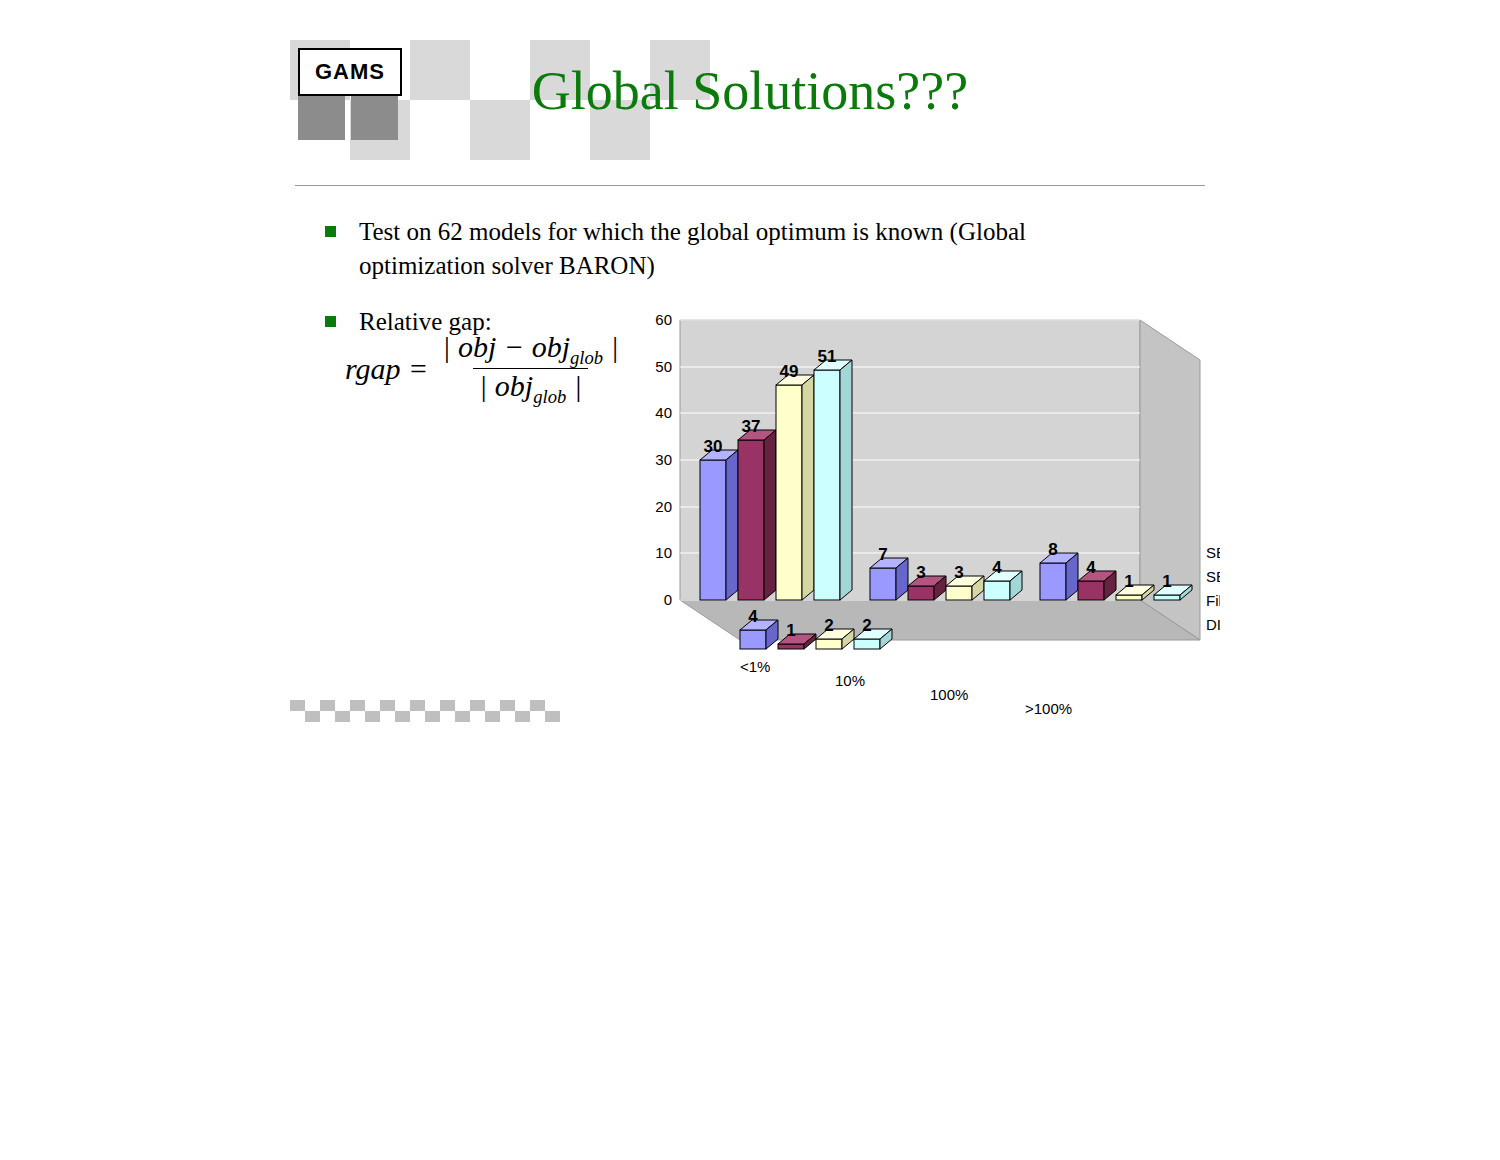GAMS
Global Solutions???
Test on 62 models for which the global optimum is known (Global optimization solver BARON)
Relative gap:
rgap = | obj − objglob | | objglob |
0 10 20 30 40 50 60 Category 1: <1% (DICOPT 30, FilterBB 37, SBB 49, SBB-PC 51) 30 37 49 51 7 3 3 4 8 4 1 1 4 1 2 2 <1% 10% 100% >100% SBB-PC (58) SBB (55) FilterBB (45) DICOPT (49)